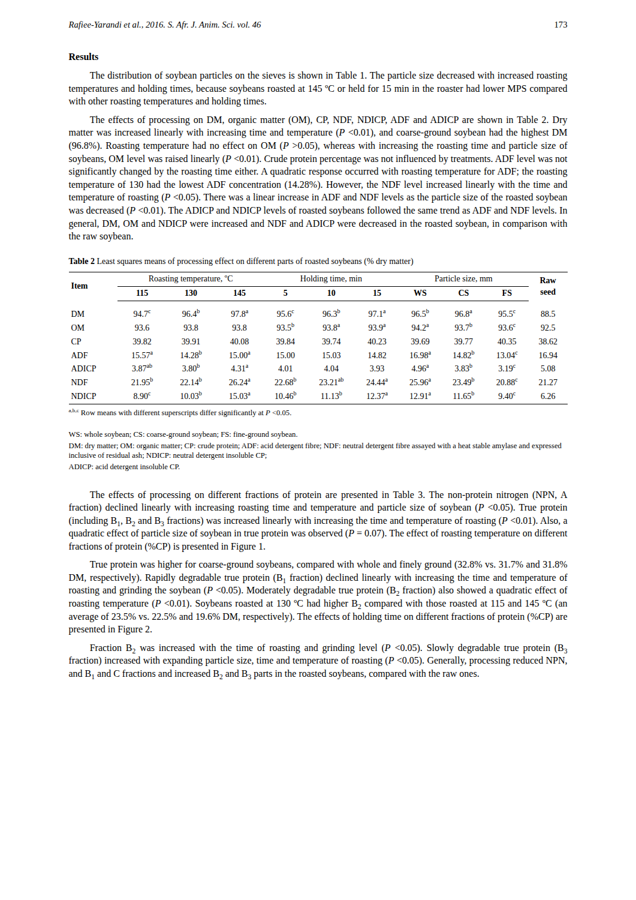Rafiee-Yarandi et al., 2016. S. Afr. J. Anim. Sci. vol. 46 173
Results
The distribution of soybean particles on the sieves is shown in Table 1. The particle size decreased with increased roasting temperatures and holding times, because soybeans roasted at 145 ºC or held for 15 min in the roaster had lower MPS compared with other roasting temperatures and holding times.
The effects of processing on DM, organic matter (OM), CP, NDF, NDICP, ADF and ADICP are shown in Table 2. Dry matter was increased linearly with increasing time and temperature (P <0.01), and coarse-ground soybean had the highest DM (96.8%). Roasting temperature had no effect on OM (P >0.05), whereas with increasing the roasting time and particle size of soybeans, OM level was raised linearly (P <0.01). Crude protein percentage was not influenced by treatments. ADF level was not significantly changed by the roasting time either. A quadratic response occurred with roasting temperature for ADF; the roasting temperature of 130 had the lowest ADF concentration (14.28%). However, the NDF level increased linearly with the time and temperature of roasting (P <0.05). There was a linear increase in ADF and NDF levels as the particle size of the roasted soybean was decreased (P <0.01). The ADICP and NDICP levels of roasted soybeans followed the same trend as ADF and NDF levels. In general, DM, OM and NDICP were increased and NDF and ADICP were decreased in the roasted soybean, in comparison with the raw soybean.
Table 2 Least squares means of processing effect on different parts of roasted soybeans (% dry matter)
| Item | Roasting temperature, ºC | Holding time, min | Particle size, mm | Raw seed |
| --- | --- | --- | --- | --- |
| 115 | 130 | 145 | 5 | 10 | 15 | WS | CS | FS |
| DM | 94.7 c | 96.4 b | 97.8 a | 95.6 c | 96.3 b | 97.1 a | 96.5 b | 96.8 a | 95.5 c | 88.5 |
| OM | 93.6 | 93.8 | 93.8 | 93.5 b | 93.8 a | 93.9 a | 94.2 a | 93.7 b | 93.6 c | 92.5 |
| CP | 39.82 | 39.91 | 40.08 | 39.84 | 39.74 | 40.23 | 39.69 | 39.77 | 40.35 | 38.62 |
| ADF | 15.57 a | 14.28 b | 15.00 a | 15.00 | 15.03 | 14.82 | 16.98 a | 14.82 b | 13.04 c | 16.94 |
| ADICP | 3.87 ab | 3.80 b | 4.31 a | 4.01 | 4.04 | 3.93 | 4.96 a | 3.83 b | 3.19 c | 5.08 |
| NDF | 21.95 b | 22.14 b | 26.24 a | 22.68 b | 23.21 ab | 24.44 a | 25.96 a | 23.49 b | 20.88 c | 21.27 |
| NDICP | 8.90 c | 10.03 b | 15.03 a | 10.46 b | 11.13 b | 12.37 a | 12.91 a | 11.65 b | 9.40 c | 6.26 |
a,b,c Row means with different superscripts differ significantly at P <0.05.
WS: whole soybean; CS: coarse-ground soybean; FS: fine-ground soybean.
DM: dry matter; OM: organic matter; CP: crude protein; ADF: acid detergent fibre; NDF: neutral detergent fibre assayed with a heat stable amylase and expressed inclusive of residual ash; NDICP: neutral detergent insoluble CP;
ADICP: acid detergent insoluble CP.
The effects of processing on different fractions of protein are presented in Table 3. The non-protein nitrogen (NPN, A fraction) declined linearly with increasing roasting time and temperature and particle size of soybean (P <0.05). True protein (including B1, B2 and B3 fractions) was increased linearly with increasing the time and temperature of roasting (P <0.01). Also, a quadratic effect of particle size of soybean in true protein was observed (P = 0.07). The effect of roasting temperature on different fractions of protein (%CP) is presented in Figure 1.
True protein was higher for coarse-ground soybeans, compared with whole and finely ground (32.8% vs. 31.7% and 31.8% DM, respectively). Rapidly degradable true protein (B1 fraction) declined linearly with increasing the time and temperature of roasting and grinding the soybean (P <0.05). Moderately degradable true protein (B2 fraction) also showed a quadratic effect of roasting temperature (P <0.01). Soybeans roasted at 130 ºC had higher B2 compared with those roasted at 115 and 145 ºC (an average of 23.5% vs. 22.5% and 19.6% DM, respectively). The effects of holding time on different fractions of protein (%CP) are presented in Figure 2.
Fraction B2 was increased with the time of roasting and grinding level (P <0.05). Slowly degradable true protein (B3 fraction) increased with expanding particle size, time and temperature of roasting (P <0.05). Generally, processing reduced NPN, and B1 and C fractions and increased B2 and B3 parts in the roasted soybeans, compared with the raw ones.